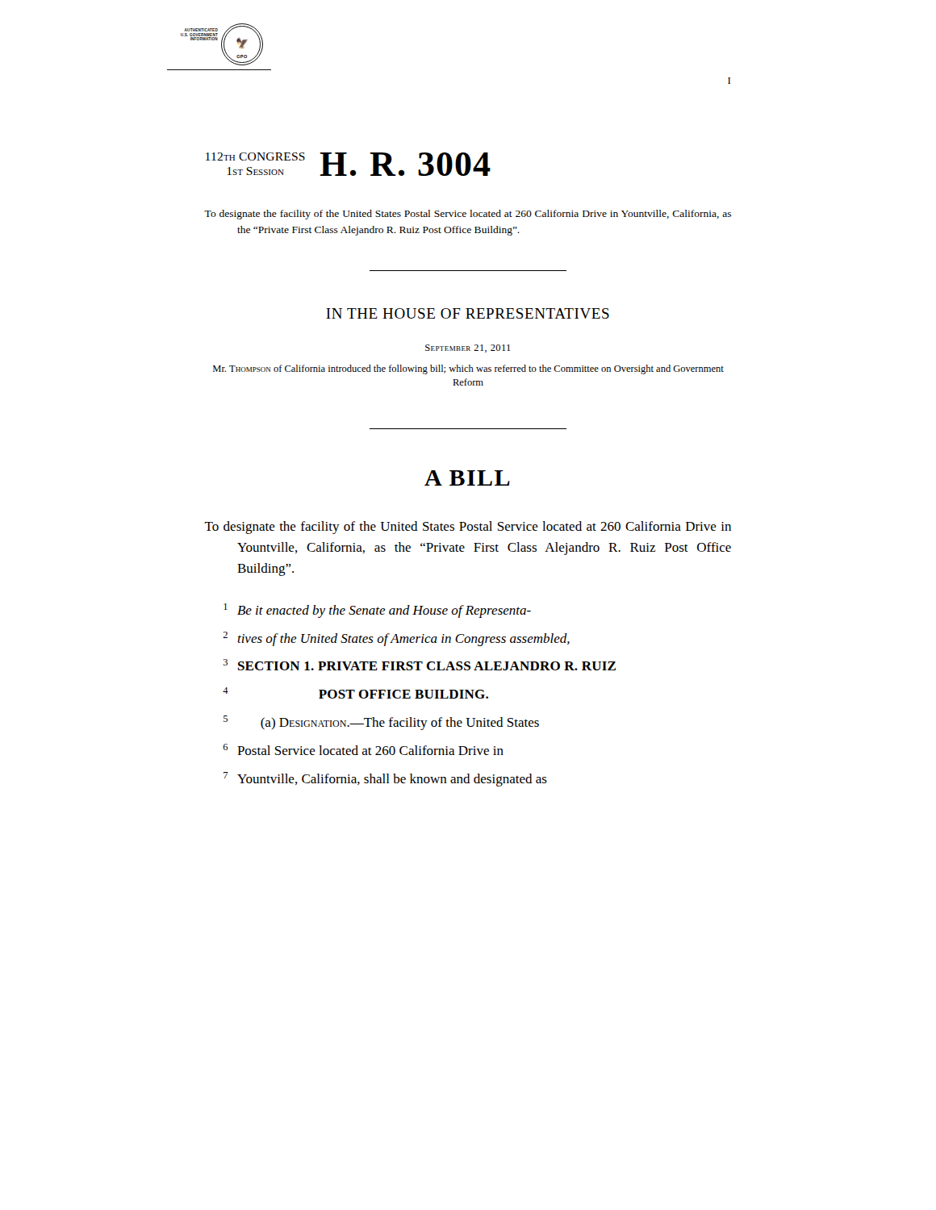Authenticated
U.S. Government
Information
🦅
GPO
I
112th CONGRESS
1st Session
H. R. 3004
To designate the facility of the United States Postal Service located at 260 California Drive in Yountville, California, as the “Private First Class Alejandro R. Ruiz Post Office Building”.
IN THE HOUSE OF REPRESENTATIVES
September 21, 2011
Mr. Thompson of California introduced the following bill; which was referred to the Committee on Oversight and Government Reform
A BILL
To designate the facility of the United States Postal Service located at 260 California Drive in Yountville, California, as the “Private First Class Alejandro R. Ruiz Post Office Building”.
Be it enacted by the Senate and House of Representa-
tives of the United States of America in Congress assembled,
SECTION 1. PRIVATE FIRST CLASS ALEJANDRO R. RUIZ
POST OFFICE BUILDING.
(a) Designation.—The facility of the United States
Postal Service located at 260 California Drive in
Yountville, California, shall be known and designated as